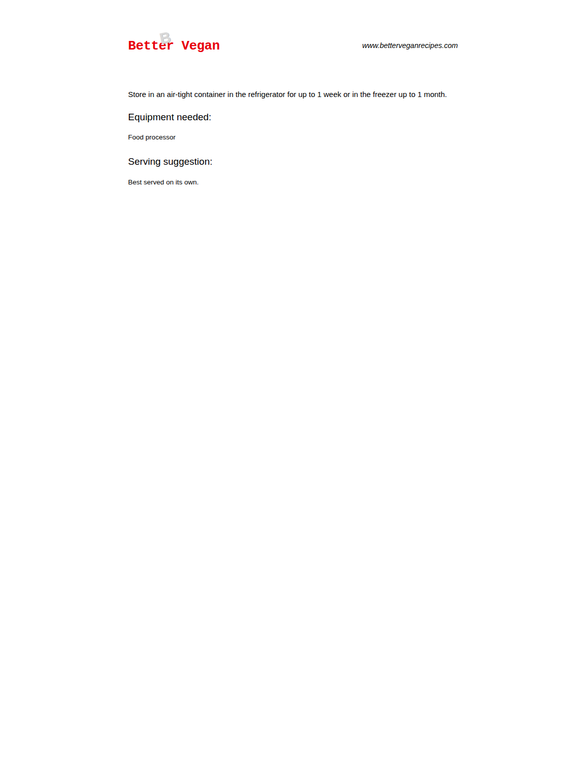B Better Vegan
www.betterveganrecipes.com
Store in an air-tight container in the refrigerator for up to 1 week or in the freezer up to 1 month.
Equipment needed:
Food processor
Serving suggestion:
Best served on its own.